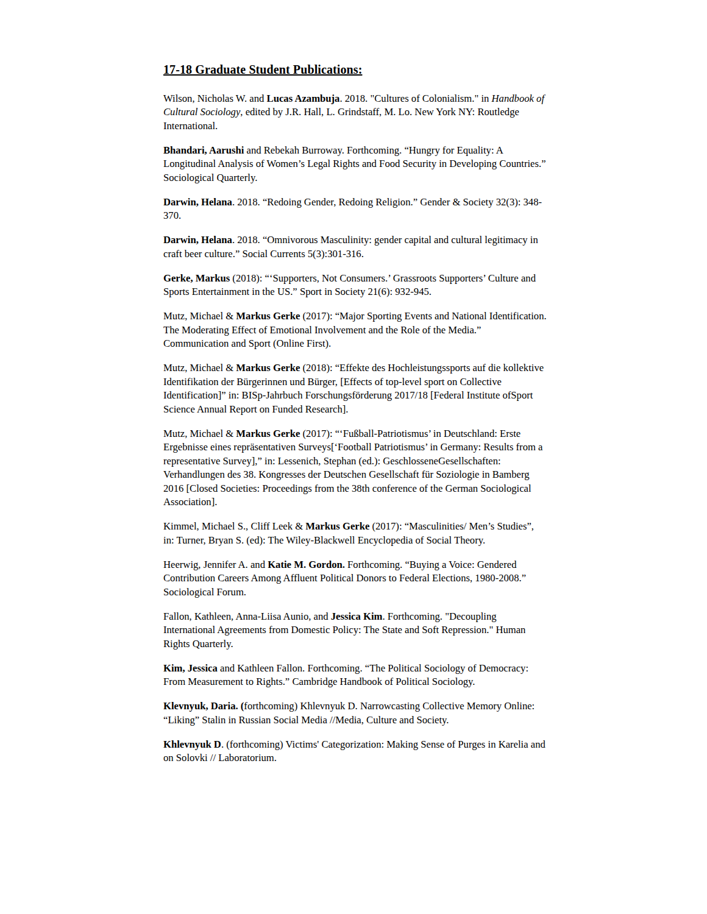17-18 Graduate Student Publications:
Wilson, Nicholas W. and Lucas Azambuja. 2018. "Cultures of Colonialism." in Handbook of Cultural Sociology, edited by J.R. Hall, L. Grindstaff, M. Lo. New York NY: Routledge International.
Bhandari, Aarushi and Rebekah Burroway. Forthcoming. “Hungry for Equality: A Longitudinal Analysis of Women’s Legal Rights and Food Security in Developing Countries.” Sociological Quarterly.
Darwin, Helana. 2018. “Redoing Gender, Redoing Religion.” Gender & Society 32(3): 348-370.
Darwin, Helana. 2018. “Omnivorous Masculinity: gender capital and cultural legitimacy in craft beer culture.” Social Currents 5(3):301-316.
Gerke, Markus (2018): “‘Supporters, Not Consumers.’ Grassroots Supporters’ Culture and Sports Entertainment in the US.” Sport in Society 21(6): 932-945.
Mutz, Michael & Markus Gerke (2017): “Major Sporting Events and National Identification. The Moderating Effect of Emotional Involvement and the Role of the Media.” Communication and Sport (Online First).
Mutz, Michael & Markus Gerke (2018): “Effekte des Hochleistungssports auf die kollektive Identifikation der Bürgerinnen und Bürger, [Effects of top-level sport on Collective Identification]” in: BISp-Jahrbuch Forschungsförderung 2017/18 [Federal Institute ofSport Science Annual Report on Funded Research].
Mutz, Michael & Markus Gerke (2017): “‘Fußball-Patriotismus’ in Deutschland: Erste Ergebnisse eines repräsentativen Surveys[‘Football Patriotismus’ in Germany: Results from a representative Survey],” in: Lessenich, Stephan (ed.): GeschlosseneGesellschaften: Verhandlungen des 38. Kongresses der Deutschen Gesellschaft für Soziologie in Bamberg 2016 [Closed Societies: Proceedings from the 38th conference of the German Sociological Association].
Kimmel, Michael S., Cliff Leek & Markus Gerke (2017): “Masculinities/ Men’s Studies”, in: Turner, Bryan S. (ed): The Wiley-Blackwell Encyclopedia of Social Theory.
Heerwig, Jennifer A. and Katie M. Gordon. Forthcoming. “Buying a Voice: Gendered Contribution Careers Among Affluent Political Donors to Federal Elections, 1980-2008.” Sociological Forum.
Fallon, Kathleen, Anna-Liisa Aunio, and Jessica Kim. Forthcoming. "Decoupling International Agreements from Domestic Policy: The State and Soft Repression." Human Rights Quarterly.
Kim, Jessica and Kathleen Fallon. Forthcoming. “The Political Sociology of Democracy: From Measurement to Rights.” Cambridge Handbook of Political Sociology.
Klevnyuk, Daria. (forthcoming) Khlevnyuk D. Narrowcasting Collective Memory Online: “Liking” Stalin in Russian Social Media //Media, Culture and Society.
Khlevnyuk D. (forthcoming) Victims' Categorization: Making Sense of Purges in Karelia and on Solovki // Laboratorium.